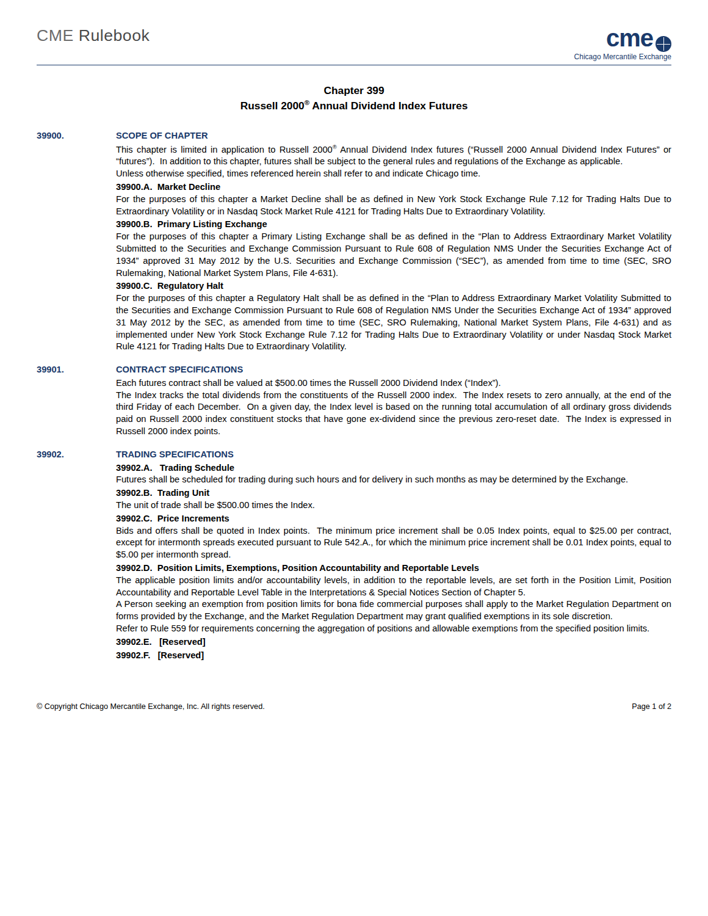CME Rulebook
cme
Chicago Mercantile Exchange
Chapter 399
Russell 2000® Annual Dividend Index Futures
39900.
SCOPE OF CHAPTER
This chapter is limited in application to Russell 2000® Annual Dividend Index futures (“Russell 2000 Annual Dividend Index Futures” or “futures”). In addition to this chapter, futures shall be subject to the general rules and regulations of the Exchange as applicable.
Unless otherwise specified, times referenced herein shall refer to and indicate Chicago time.
39900.A. Market Decline
For the purposes of this chapter a Market Decline shall be as defined in New York Stock Exchange Rule 7.12 for Trading Halts Due to Extraordinary Volatility or in Nasdaq Stock Market Rule 4121 for Trading Halts Due to Extraordinary Volatility.
39900.B. Primary Listing Exchange
For the purposes of this chapter a Primary Listing Exchange shall be as defined in the “Plan to Address Extraordinary Market Volatility Submitted to the Securities and Exchange Commission Pursuant to Rule 608 of Regulation NMS Under the Securities Exchange Act of 1934” approved 31 May 2012 by the U.S. Securities and Exchange Commission (“SEC”), as amended from time to time (SEC, SRO Rulemaking, National Market System Plans, File 4-631).
39900.C. Regulatory Halt
For the purposes of this chapter a Regulatory Halt shall be as defined in the “Plan to Address Extraordinary Market Volatility Submitted to the Securities and Exchange Commission Pursuant to Rule 608 of Regulation NMS Under the Securities Exchange Act of 1934” approved 31 May 2012 by the SEC, as amended from time to time (SEC, SRO Rulemaking, National Market System Plans, File 4-631) and as implemented under New York Stock Exchange Rule 7.12 for Trading Halts Due to Extraordinary Volatility or under Nasdaq Stock Market Rule 4121 for Trading Halts Due to Extraordinary Volatility.
39901.
CONTRACT SPECIFICATIONS
Each futures contract shall be valued at $500.00 times the Russell 2000 Dividend Index (“Index”).
The Index tracks the total dividends from the constituents of the Russell 2000 index. The Index resets to zero annually, at the end of the third Friday of each December. On a given day, the Index level is based on the running total accumulation of all ordinary gross dividends paid on Russell 2000 index constituent stocks that have gone ex-dividend since the previous zero-reset date. The Index is expressed in Russell 2000 index points.
39902.
TRADING SPECIFICATIONS
39902.A. Trading Schedule
Futures shall be scheduled for trading during such hours and for delivery in such months as may be determined by the Exchange.
39902.B. Trading Unit
The unit of trade shall be $500.00 times the Index.
39902.C. Price Increments
Bids and offers shall be quoted in Index points. The minimum price increment shall be 0.05 Index points, equal to $25.00 per contract, except for intermonth spreads executed pursuant to Rule 542.A., for which the minimum price increment shall be 0.01 Index points, equal to $5.00 per intermonth spread.
39902.D. Position Limits, Exemptions, Position Accountability and Reportable Levels
The applicable position limits and/or accountability levels, in addition to the reportable levels, are set forth in the Position Limit, Position Accountability and Reportable Level Table in the Interpretations & Special Notices Section of Chapter 5.
A Person seeking an exemption from position limits for bona fide commercial purposes shall apply to the Market Regulation Department on forms provided by the Exchange, and the Market Regulation Department may grant qualified exemptions in its sole discretion.
Refer to Rule 559 for requirements concerning the aggregation of positions and allowable exemptions from the specified position limits.
39902.E. [Reserved]
39902.F. [Reserved]
© Copyright Chicago Mercantile Exchange, Inc. All rights reserved.
Page 1 of 2